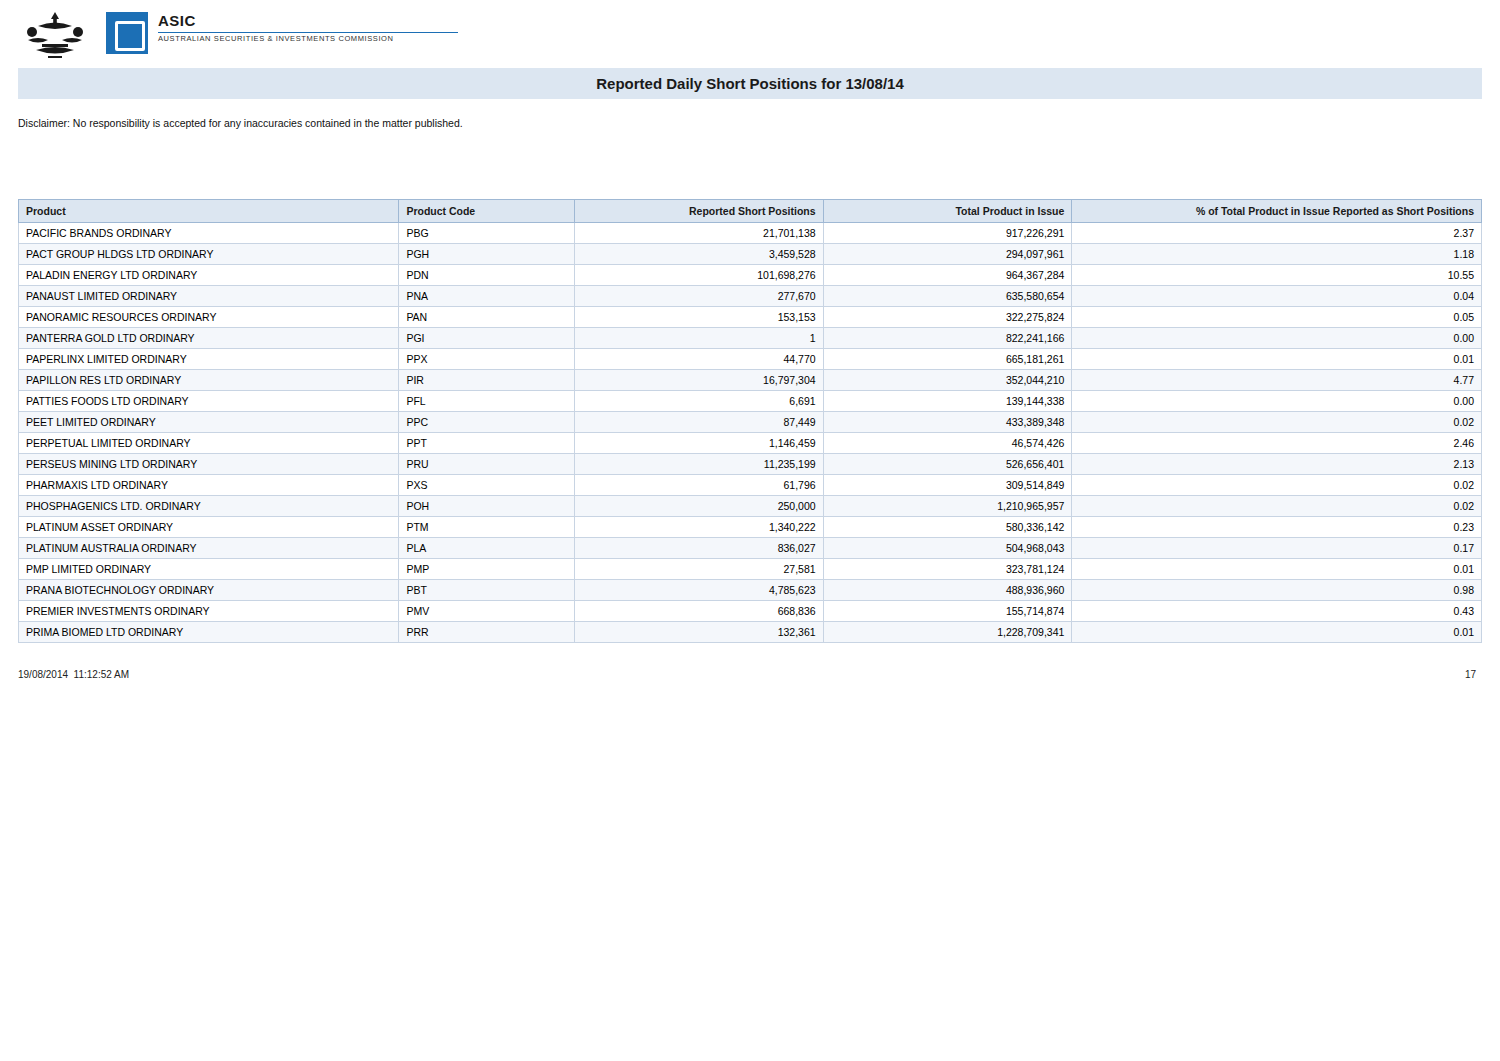ASIC
Australian Securities & Investments Commission
Reported Daily Short Positions for 13/08/14
Disclaimer: No responsibility is accepted for any inaccuracies contained in the matter published.
| Product | Product Code | Reported Short Positions | Total Product in Issue | % of Total Product in Issue Reported as Short Positions |
| --- | --- | --- | --- | --- |
| PACIFIC BRANDS ORDINARY | PBG | 21,701,138 | 917,226,291 | 2.37 |
| PACT GROUP HLDGS LTD ORDINARY | PGH | 3,459,528 | 294,097,961 | 1.18 |
| PALADIN ENERGY LTD ORDINARY | PDN | 101,698,276 | 964,367,284 | 10.55 |
| PANAUST LIMITED ORDINARY | PNA | 277,670 | 635,580,654 | 0.04 |
| PANORAMIC RESOURCES ORDINARY | PAN | 153,153 | 322,275,824 | 0.05 |
| PANTERRA GOLD LTD ORDINARY | PGI | 1 | 822,241,166 | 0.00 |
| PAPERLINX LIMITED ORDINARY | PPX | 44,770 | 665,181,261 | 0.01 |
| PAPILLON RES LTD ORDINARY | PIR | 16,797,304 | 352,044,210 | 4.77 |
| PATTIES FOODS LTD ORDINARY | PFL | 6,691 | 139,144,338 | 0.00 |
| PEET LIMITED ORDINARY | PPC | 87,449 | 433,389,348 | 0.02 |
| PERPETUAL LIMITED ORDINARY | PPT | 1,146,459 | 46,574,426 | 2.46 |
| PERSEUS MINING LTD ORDINARY | PRU | 11,235,199 | 526,656,401 | 2.13 |
| PHARMAXIS LTD ORDINARY | PXS | 61,796 | 309,514,849 | 0.02 |
| PHOSPHAGENICS LTD. ORDINARY | POH | 250,000 | 1,210,965,957 | 0.02 |
| PLATINUM ASSET ORDINARY | PTM | 1,340,222 | 580,336,142 | 0.23 |
| PLATINUM AUSTRALIA ORDINARY | PLA | 836,027 | 504,968,043 | 0.17 |
| PMP LIMITED ORDINARY | PMP | 27,581 | 323,781,124 | 0.01 |
| PRANA BIOTECHNOLOGY ORDINARY | PBT | 4,785,623 | 488,936,960 | 0.98 |
| PREMIER INVESTMENTS ORDINARY | PMV | 668,836 | 155,714,874 | 0.43 |
| PRIMA BIOMED LTD ORDINARY | PRR | 132,361 | 1,228,709,341 | 0.01 |
19/08/2014 11:12:52 AM
17